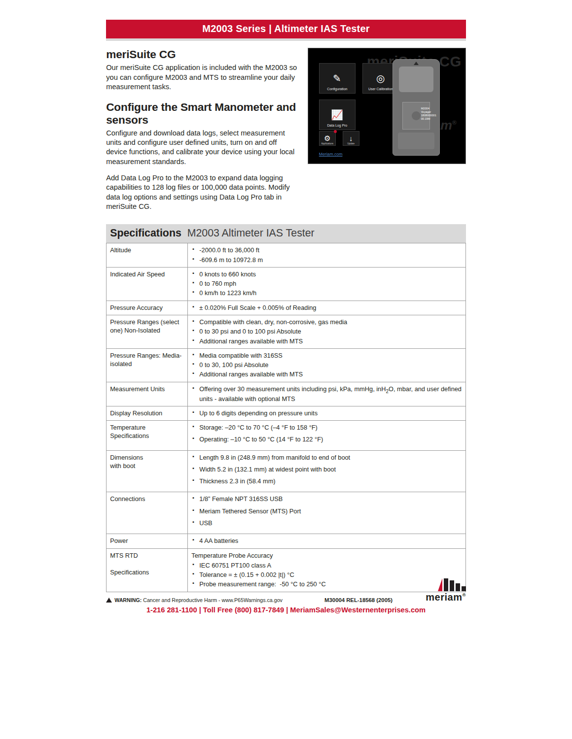M2003 Series | Altimeter IAS Tester
meriSuite CG
Our meriSuite CG application is included with the M2003 so you can configure M2003 and MTS to streamline your daily measurement tasks.
Configure the Smart Manometer and sensors
Configure and download data logs, select measurement units and configure user defined units, turn on and off device functions, and calibrate your device using your local measurement standards.
Add Data Log Pro to the M2003 to expand data logging capabilities to 128 log files or 100,000 data points. Modify data log options and settings using Data Log Pro tab in meriSuite CG.
meriSuite CG
meriam®
✎Configuration
◎User Calibration
📈Data Log Pro
⚙ Applications
↓Update
Meriam.com
M2004
Voyager
1808000001
00.19M
Specifications M2003 Altimeter IAS Tester
| Altitude | -2000.0 ft to 36,000 ft -609.6 m to 10972.8 m |
| Indicated Air Speed | 0 knots to 660 knots 0 to 760 mph 0 km/h to 1223 km/h |
| Pressure Accuracy | ± 0.020% Full Scale + 0.005% of Reading |
| Pressure Ranges (select one) Non-Isolated | Compatible with clean, dry, non-corrosive, gas media 0 to 30 psi and 0 to 100 psi Absolute Additional ranges available with MTS |
| Pressure Ranges: Media-isolated | Media compatible with 316SS 0 to 30, 100 psi Absolute Additional ranges available with MTS |
| Measurement Units | Offering over 30 measurement units including psi, kPa, mmHg, inH 2 O, mbar, and user defined units - available with optional MTS |
| Display Resolution | Up to 6 digits depending on pressure units |
| Temperature Specifications | Storage: –20 °C to 70 °C (–4 °F to 158 °F) Operating: –10 °C to 50 °C (14 °F to 122 °F) |
| Dimensions with boot | Length 9.8 in (248.9 mm) from manifold to end of boot Width 5.2 in (132.1 mm) at widest point with boot Thickness 2.3 in (58.4 mm) |
| Connections | 1/8” Female NPT 316SS USB Meriam Tethered Sensor (MTS) Port USB |
| Power | 4 AA batteries |
| MTS RTD Specifications | Temperature Probe Accuracy IEC 60751 PT100 class A Tolerance = ± (0.15 + 0.002 /t/) °C Probe measurement range: -50 °C to 250 °C |
meriam®
WARNING: Cancer and Reproductive Harm - www.P65Warnings.ca.gov
M30004 REL-18568 (2005)
1-216 281-1100 | Toll Free (800) 817-7849 | MeriamSales@Westernenterprises.com